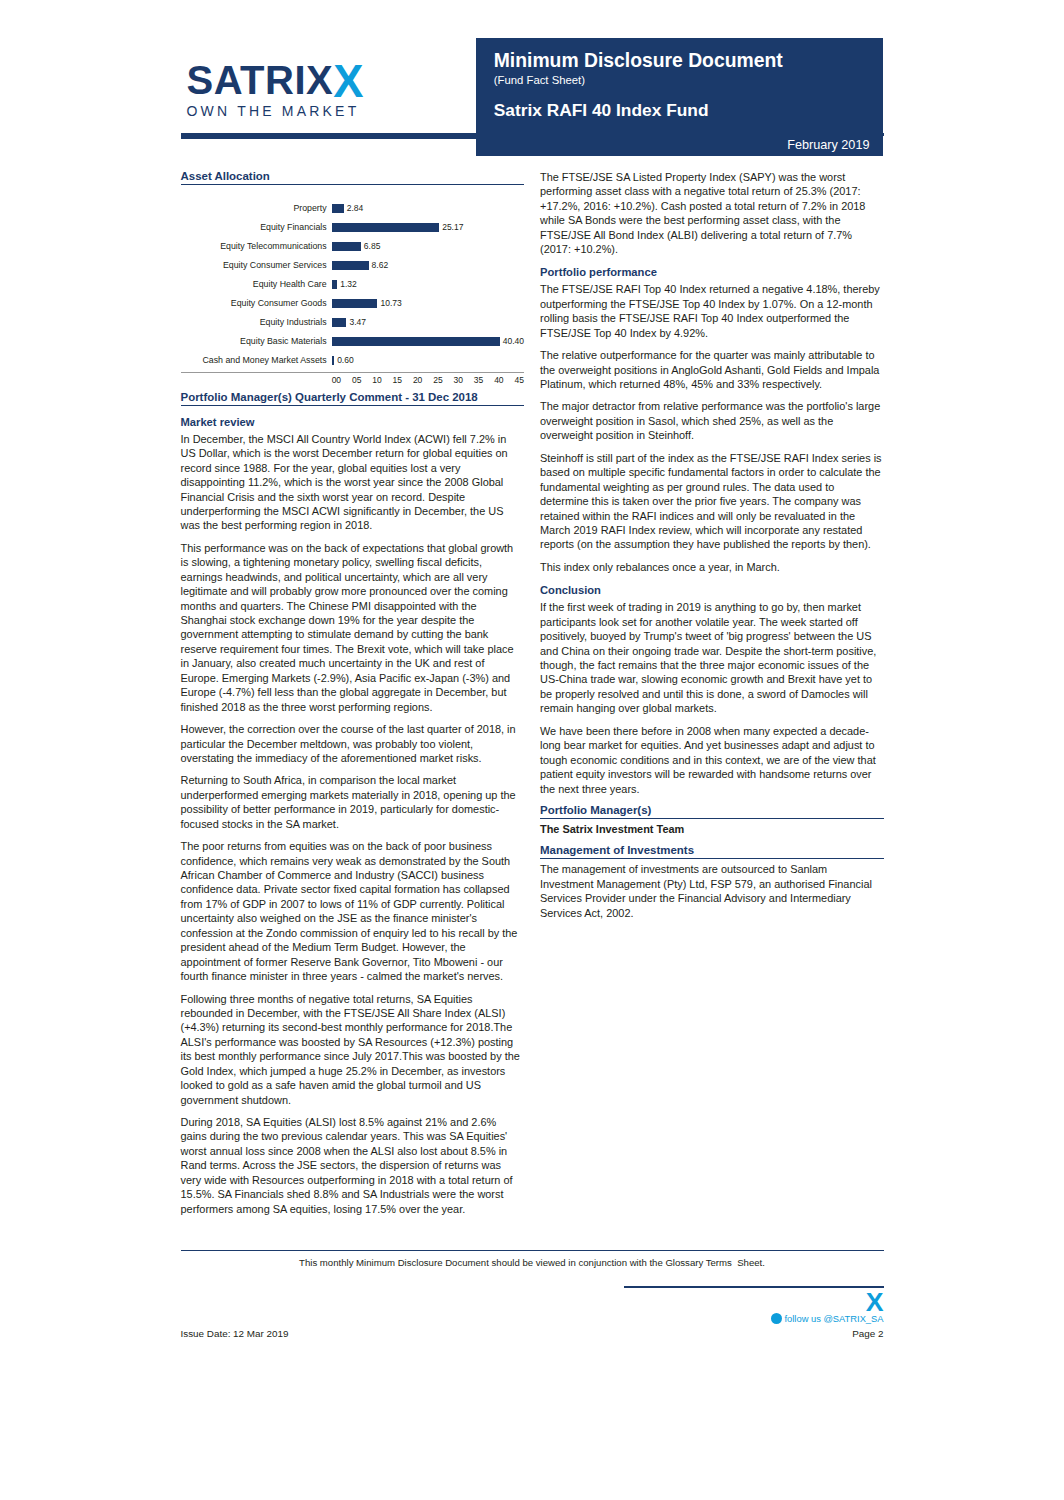SATRIXX
OWN THE MARKET
Minimum Disclosure Document
(Fund Fact Sheet)
Satrix RAFI 40 Index Fund
February 2019
Asset Allocation
Property
2.84
Equity Financials
25.17
Equity Telecommunications
6.85
Equity Consumer Services
8.62
Equity Health Care
1.32
Equity Consumer Goods
10.73
Equity Industrials
3.47
Equity Basic Materials
40.40
Cash and Money Market Assets
0.60
00051015202530354045
Portfolio Manager(s) Quarterly Comment - 31 Dec 2018
Market review
In December, the MSCI All Country World Index (ACWI) fell 7.2% in US Dollar, which is the worst December return for global equities on record since 1988. For the year, global equities lost a very disappointing 11.2%, which is the worst year since the 2008 Global Financial Crisis and the sixth worst year on record. Despite underperforming the MSCI ACWI significantly in December, the US was the best performing region in 2018.
This performance was on the back of expectations that global growth is slowing, a tightening monetary policy, swelling fiscal deficits, earnings headwinds, and political uncertainty, which are all very legitimate and will probably grow more pronounced over the coming months and quarters. The Chinese PMI disappointed with the Shanghai stock exchange down 19% for the year despite the government attempting to stimulate demand by cutting the bank reserve requirement four times. The Brexit vote, which will take place in January, also created much uncertainty in the UK and rest of Europe. Emerging Markets (-2.9%), Asia Pacific ex-Japan (-3%) and Europe (-4.7%) fell less than the global aggregate in December, but finished 2018 as the three worst performing regions.
However, the correction over the course of the last quarter of 2018, in particular the December meltdown, was probably too violent, overstating the immediacy of the aforementioned market risks.
Returning to South Africa, in comparison the local market underperformed emerging markets materially in 2018, opening up the possibility of better performance in 2019, particularly for domestic-focused stocks in the SA market.
The poor returns from equities was on the back of poor business confidence, which remains very weak as demonstrated by the South African Chamber of Commerce and Industry (SACCI) business confidence data. Private sector fixed capital formation has collapsed from 17% of GDP in 2007 to lows of 11% of GDP currently. Political uncertainty also weighed on the JSE as the finance minister's confession at the Zondo commission of enquiry led to his recall by the president ahead of the Medium Term Budget. However, the appointment of former Reserve Bank Governor, Tito Mboweni - our fourth finance minister in three years - calmed the market's nerves.
Following three months of negative total returns, SA Equities rebounded in December, with the FTSE/JSE All Share Index (ALSI) (+4.3%) returning its second-best monthly performance for 2018.The ALSI's performance was boosted by SA Resources (+12.3%) posting its best monthly performance since July 2017.This was boosted by the Gold Index, which jumped a huge 25.2% in December, as investors looked to gold as a safe haven amid the global turmoil and US government shutdown.
During 2018, SA Equities (ALSI) lost 8.5% against 21% and 2.6% gains during the two previous calendar years. This was SA Equities' worst annual loss since 2008 when the ALSI also lost about 8.5% in Rand terms. Across the JSE sectors, the dispersion of returns was very wide with Resources outperforming in 2018 with a total return of 15.5%. SA Financials shed 8.8% and SA Industrials were the worst performers among SA equities, losing 17.5% over the year.
The FTSE/JSE SA Listed Property Index (SAPY) was the worst performing asset class with a negative total return of 25.3% (2017: +17.2%, 2016: +10.2%). Cash posted a total return of 7.2% in 2018 while SA Bonds were the best performing asset class, with the FTSE/JSE All Bond Index (ALBI) delivering a total return of 7.7% (2017: +10.2%).
Portfolio performance
The FTSE/JSE RAFI Top 40 Index returned a negative 4.18%, thereby outperforming the FTSE/JSE Top 40 Index by 1.07%. On a 12-month rolling basis the FTSE/JSE RAFI Top 40 Index outperformed the FTSE/JSE Top 40 Index by 4.92%.
The relative outperformance for the quarter was mainly attributable to the overweight positions in AngloGold Ashanti, Gold Fields and Impala Platinum, which returned 48%, 45% and 33% respectively.
The major detractor from relative performance was the portfolio's large overweight position in Sasol, which shed 25%, as well as the overweight position in Steinhoff.
Steinhoff is still part of the index as the FTSE/JSE RAFI Index series is based on multiple specific fundamental factors in order to calculate the fundamental weighting as per ground rules. The data used to determine this is taken over the prior five years. The company was retained within the RAFI indices and will only be revaluated in the March 2019 RAFI Index review, which will incorporate any restated reports (on the assumption they have published the reports by then).
This index only rebalances once a year, in March.
Conclusion
If the first week of trading in 2019 is anything to go by, then market participants look set for another volatile year. The week started off positively, buoyed by Trump's tweet of 'big progress' between the US and China on their ongoing trade war. Despite the short-term positive, though, the fact remains that the three major economic issues of the US-China trade war, slowing economic growth and Brexit have yet to be properly resolved and until this is done, a sword of Damocles will remain hanging over global markets.
We have been there before in 2008 when many expected a decade-long bear market for equities. And yet businesses adapt and adjust to tough economic conditions and in this context, we are of the view that patient equity investors will be rewarded with handsome returns over the next three years.
Portfolio Manager(s)
The Satrix Investment Team
Management of Investments
The management of investments are outsourced to Sanlam Investment Management (Pty) Ltd, FSP 579, an authorised Financial Services Provider under the Financial Advisory and Intermediary Services Act, 2002.
This monthly Minimum Disclosure Document should be viewed in conjunction with the Glossary Terms Sheet.
Issue Date: 12 Mar 2019
X
follow us @SATRIX_SA
Page 2